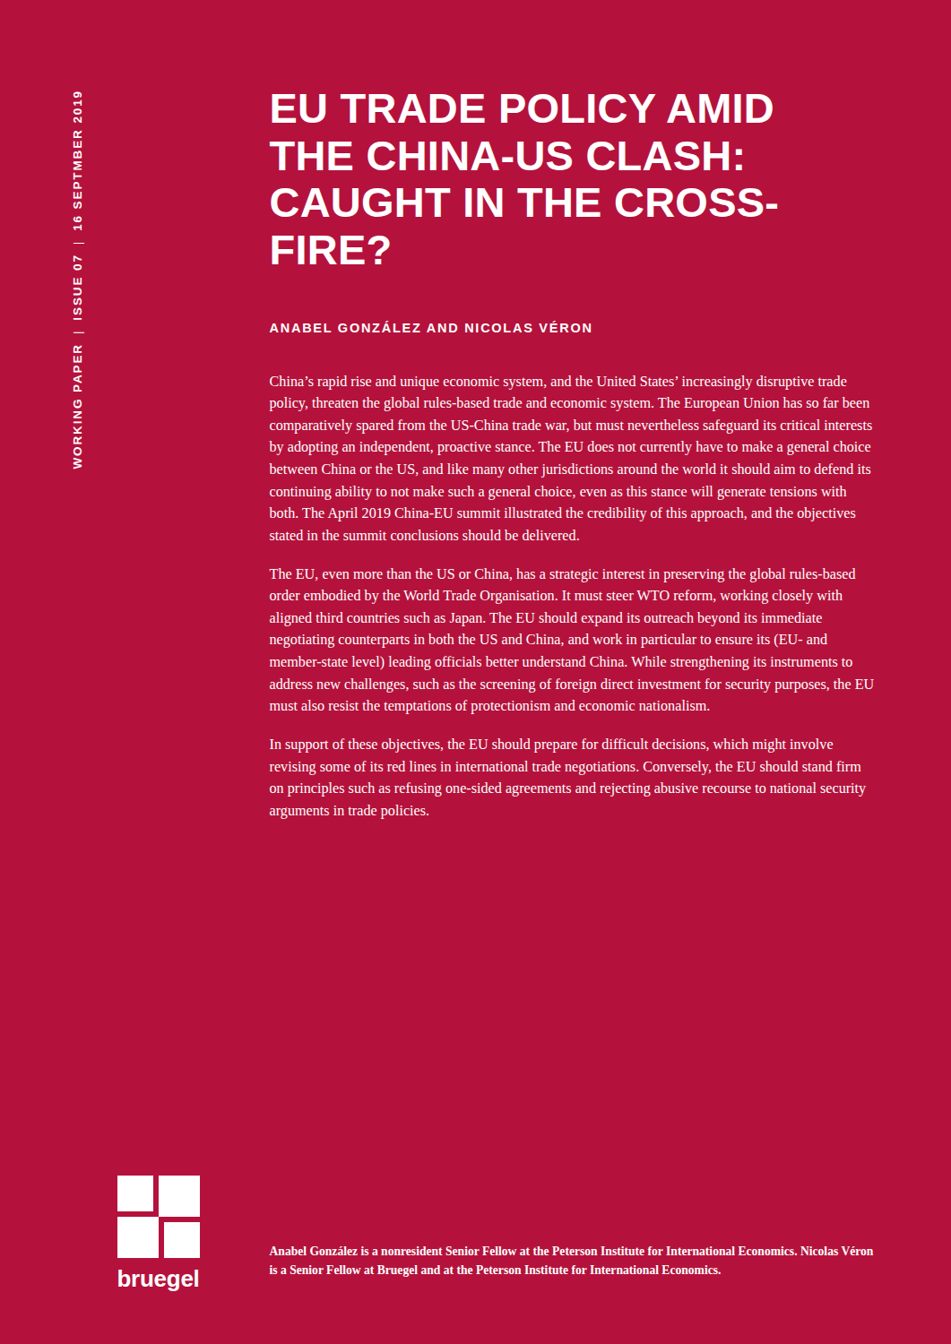WORKING PAPER|ISSUE 07|16 SEPTMBER 2019
EU trade policy amid
the China-US clash:
caught in the cross-fire?
Anabel González and Nicolas Véron
China’s rapid rise and unique economic system, and the United States’ increasingly disruptive trade policy, threaten the global rules-based trade and economic system. The European Union has so far been comparatively spared from the US-China trade war, but must nevertheless safeguard its critical interests by adopting an independent, proactive stance. The EU does not currently have to make a general choice between China or the US, and like many other jurisdictions around the world it should aim to defend its continuing ability to not make such a general choice, even as this stance will generate tensions with both. The April 2019 China-EU summit illustrated the credibility of this approach, and the objectives stated in the summit conclusions should be delivered.
The EU, even more than the US or China, has a strategic interest in preserving the global rules-based order embodied by the World Trade Organisation. It must steer WTO reform, working closely with aligned third countries such as Japan. The EU should expand its outreach beyond its immediate negotiating counterparts in both the US and China, and work in particular to ensure its (EU- and member-state level) leading officials better understand China. While strengthening its instruments to address new challenges, such as the screening of foreign direct investment for security purposes, the EU must also resist the temptations of protectionism and economic nationalism.
In support of these objectives, the EU should prepare for difficult decisions, which might involve revising some of its red lines in international trade negotiations. Conversely, the EU should stand firm on principles such as refusing one-sided agreements and rejecting abusive recourse to national security arguments in trade policies.
bruegel
Anabel González is a nonresident Senior Fellow at the Peterson Institute for International Economics. Nicolas Véron is a Senior Fellow at Bruegel and at the Peterson Institute for International Economics.